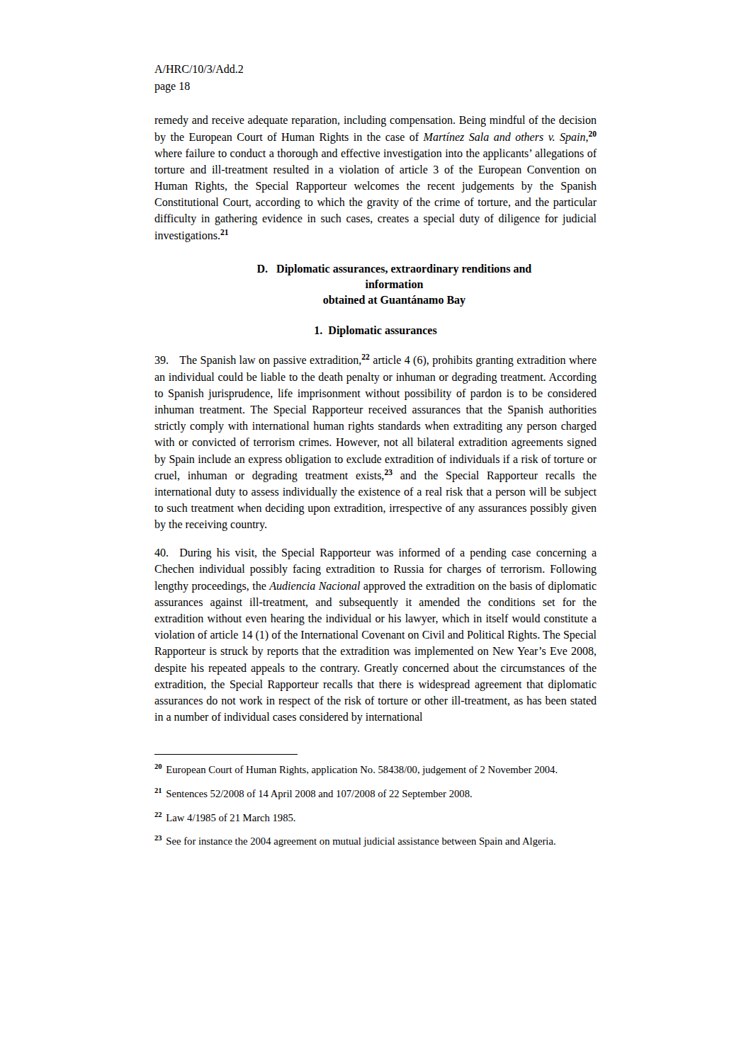A/HRC/10/3/Add.2
page 18
remedy and receive adequate reparation, including compensation. Being mindful of the decision by the European Court of Human Rights in the case of Martínez Sala and others v. Spain,20 where failure to conduct a thorough and effective investigation into the applicants’ allegations of torture and ill-treatment resulted in a violation of article 3 of the European Convention on Human Rights, the Special Rapporteur welcomes the recent judgements by the Spanish Constitutional Court, according to which the gravity of the crime of torture, and the particular difficulty in gathering evidence in such cases, creates a special duty of diligence for judicial investigations.21
D. Diplomatic assurances, extraordinary renditions and information
obtained at Guantánamo Bay
1. Diplomatic assurances
39. The Spanish law on passive extradition,22 article 4 (6), prohibits granting extradition where an individual could be liable to the death penalty or inhuman or degrading treatment. According to Spanish jurisprudence, life imprisonment without possibility of pardon is to be considered inhuman treatment. The Special Rapporteur received assurances that the Spanish authorities strictly comply with international human rights standards when extraditing any person charged with or convicted of terrorism crimes. However, not all bilateral extradition agreements signed by Spain include an express obligation to exclude extradition of individuals if a risk of torture or cruel, inhuman or degrading treatment exists,23 and the Special Rapporteur recalls the international duty to assess individually the existence of a real risk that a person will be subject to such treatment when deciding upon extradition, irrespective of any assurances possibly given by the receiving country.
40. During his visit, the Special Rapporteur was informed of a pending case concerning a Chechen individual possibly facing extradition to Russia for charges of terrorism. Following lengthy proceedings, the Audiencia Nacional approved the extradition on the basis of diplomatic assurances against ill-treatment, and subsequently it amended the conditions set for the extradition without even hearing the individual or his lawyer, which in itself would constitute a violation of article 14 (1) of the International Covenant on Civil and Political Rights. The Special Rapporteur is struck by reports that the extradition was implemented on New Year’s Eve 2008, despite his repeated appeals to the contrary. Greatly concerned about the circumstances of the extradition, the Special Rapporteur recalls that there is widespread agreement that diplomatic assurances do not work in respect of the risk of torture or other ill-treatment, as has been stated in a number of individual cases considered by international
20European Court of Human Rights, application No. 58438/00, judgement of 2 November 2004.
21Sentences 52/2008 of 14 April 2008 and 107/2008 of 22 September 2008.
22Law 4/1985 of 21 March 1985.
23See for instance the 2004 agreement on mutual judicial assistance between Spain and Algeria.